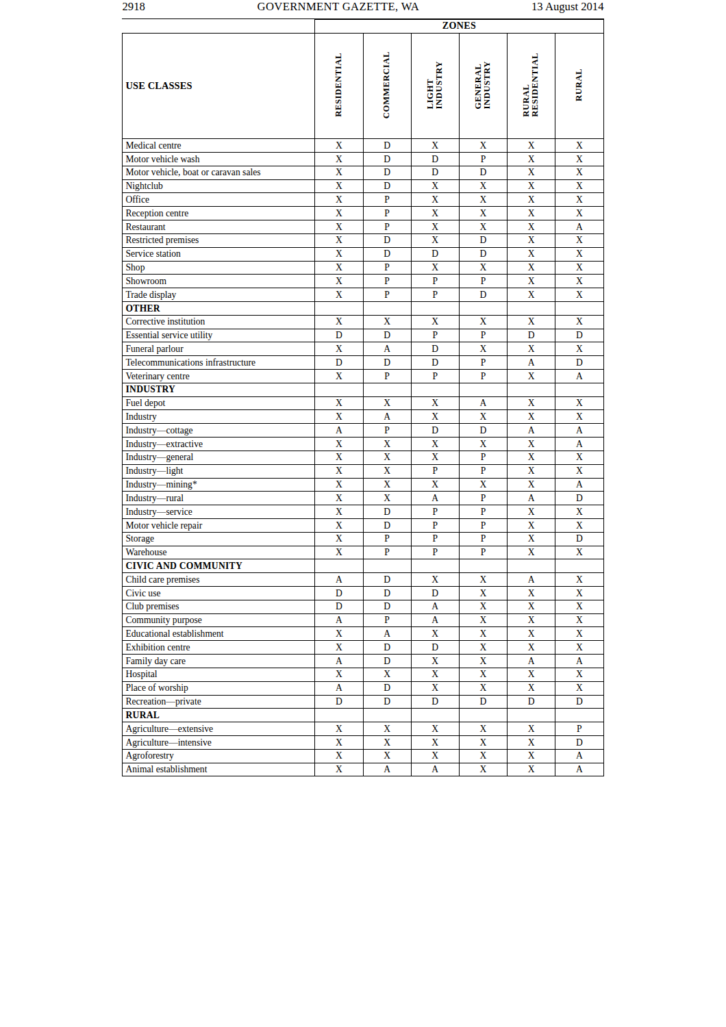2918
GOVERNMENT GAZETTE, WA
13 August 2014
| | ZONES |
| --- | --- |
| USE CLASSES | RESIDENTIAL | COMMERCIAL | LIGHT INDUSTRY | GENERAL INDUSTRY | RURAL RESIDENTIAL | RURAL |
| Medical centre | X | D | X | X | X | X |
| Motor vehicle wash | X | D | D | P | X | X |
| Motor vehicle, boat or caravan sales | X | D | D | D | X | X |
| Nightclub | X | D | X | X | X | X |
| Office | X | P | X | X | X | X |
| Reception centre | X | P | X | X | X | X |
| Restaurant | X | P | X | X | X | A |
| Restricted premises | X | D | X | D | X | X |
| Service station | X | D | D | D | X | X |
| Shop | X | P | X | X | X | X |
| Showroom | X | P | P | P | X | X |
| Trade display | X | P | P | D | X | X |
| OTHER | | | | | | |
| Corrective institution | X | X | X | X | X | X |
| Essential service utility | D | D | P | P | D | D |
| Funeral parlour | X | A | D | X | X | X |
| Telecommunications infrastructure | D | D | D | P | A | D |
| Veterinary centre | X | P | P | P | X | A |
| INDUSTRY | | | | | | |
| Fuel depot | X | X | X | A | X | X |
| Industry | X | A | X | X | X | X |
| Industry—cottage | A | P | D | D | A | A |
| Industry—extractive | X | X | X | X | X | A |
| Industry—general | X | X | X | P | X | X |
| Industry—light | X | X | P | P | X | X |
| Industry—mining* | X | X | X | X | X | A |
| Industry—rural | X | X | A | P | A | D |
| Industry—service | X | D | P | P | X | X |
| Motor vehicle repair | X | D | P | P | X | X |
| Storage | X | P | P | P | X | D |
| Warehouse | X | P | P | P | X | X |
| CIVIC AND COMMUNITY | | | | | | |
| Child care premises | A | D | X | X | A | X |
| Civic use | D | D | D | X | X | X |
| Club premises | D | D | A | X | X | X |
| Community purpose | A | P | A | X | X | X |
| Educational establishment | X | A | X | X | X | X |
| Exhibition centre | X | D | D | X | X | X |
| Family day care | A | D | X | X | A | A |
| Hospital | X | X | X | X | X | X |
| Place of worship | A | D | X | X | X | X |
| Recreation—private | D | D | D | D | D | D |
| RURAL | | | | | | |
| Agriculture—extensive | X | X | X | X | X | P |
| Agriculture—intensive | X | X | X | X | X | D |
| Agroforestry | X | X | X | X | X | A |
| Animal establishment | X | A | A | X | X | A |